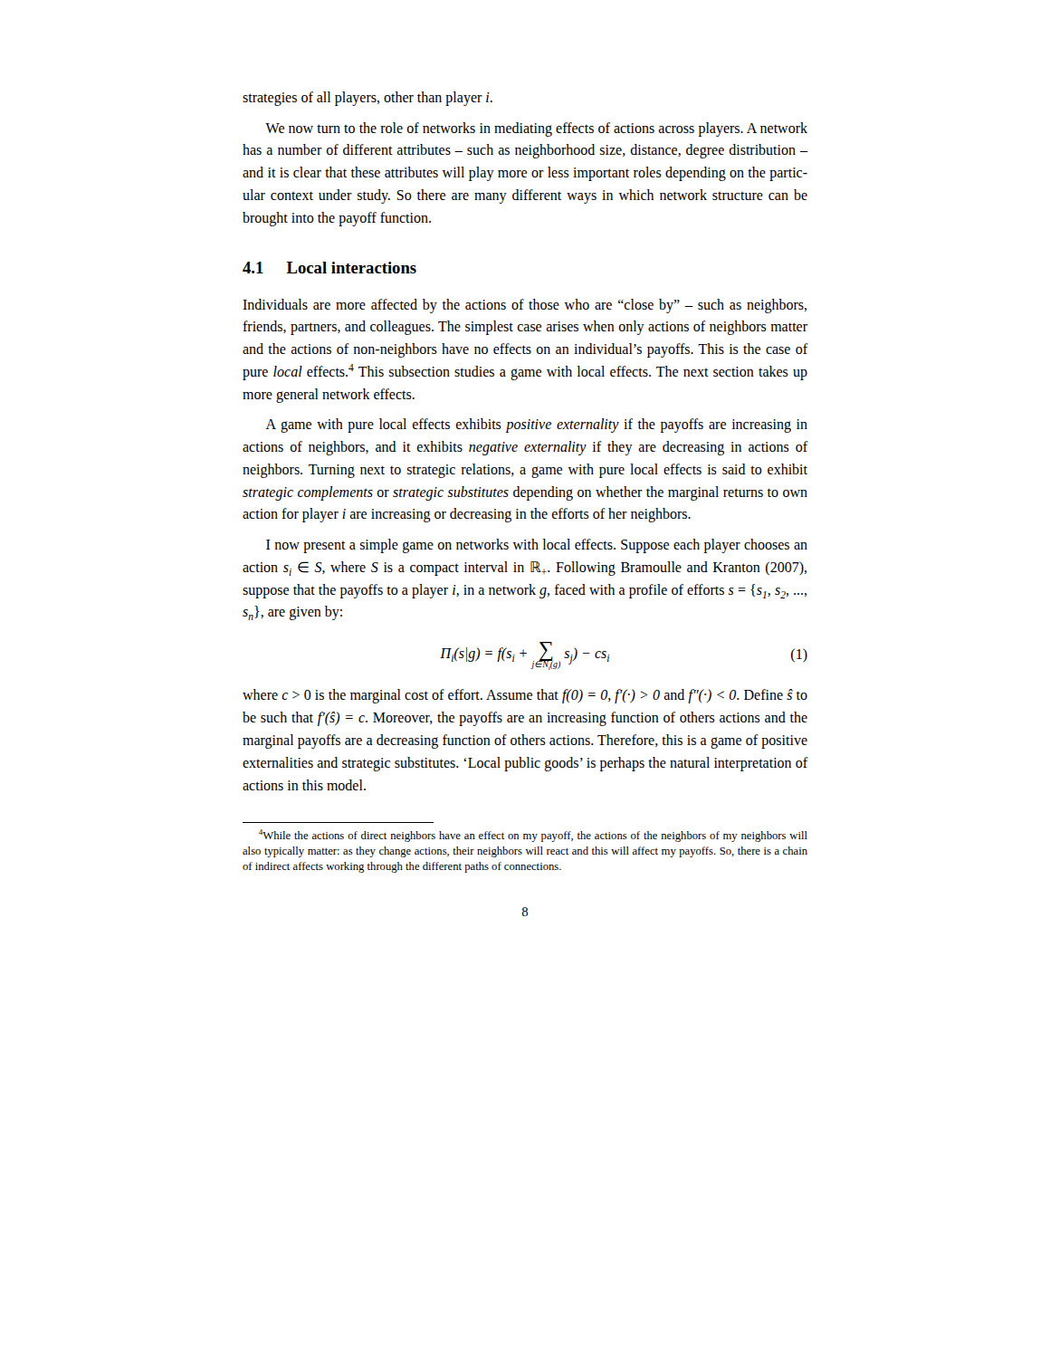strategies of all players, other than player i.
We now turn to the role of networks in mediating effects of actions across players. A network has a number of different attributes – such as neighborhood size, distance, degree distribution – and it is clear that these attributes will play more or less important roles depending on the particular context under study. So there are many different ways in which network structure can be brought into the payoff function.
4.1 Local interactions
Individuals are more affected by the actions of those who are “close by” – such as neighbors, friends, partners, and colleagues. The simplest case arises when only actions of neighbors matter and the actions of non-neighbors have no effects on an individual’s payoffs. This is the case of pure local effects.4 This subsection studies a game with local effects. The next section takes up more general network effects.
A game with pure local effects exhibits positive externality if the payoffs are increasing in actions of neighbors, and it exhibits negative externality if they are decreasing in actions of neighbors. Turning next to strategic relations, a game with pure local effects is said to exhibit strategic complements or strategic substitutes depending on whether the marginal returns to own action for player i are increasing or decreasing in the efforts of her neighbors.
I now present a simple game on networks with local effects. Suppose each player chooses an action si ∈ S, where S is a compact interval in ℝ+. Following Bramoulle and Kranton (2007), suppose that the payoffs to a player i, in a network g, faced with a profile of efforts s = {s1, s2, ..., sn}, are given by:
Πi(s|g) = f(si + ∑j∈Ni(g) sj) − csi
(1)
where c > 0 is the marginal cost of effort. Assume that f(0) = 0, f′(·) > 0 and f″(·) < 0. Define ŝ to be such that f′(ŝ) = c. Moreover, the payoffs are an increasing function of others actions and the marginal payoffs are a decreasing function of others actions. Therefore, this is a game of positive externalities and strategic substitutes. ‘Local public goods’ is perhaps the natural interpretation of actions in this model.
4While the actions of direct neighbors have an effect on my payoff, the actions of the neighbors of my neighbors will also typically matter: as they change actions, their neighbors will react and this will affect my payoffs. So, there is a chain of indirect affects working through the different paths of connections.
8